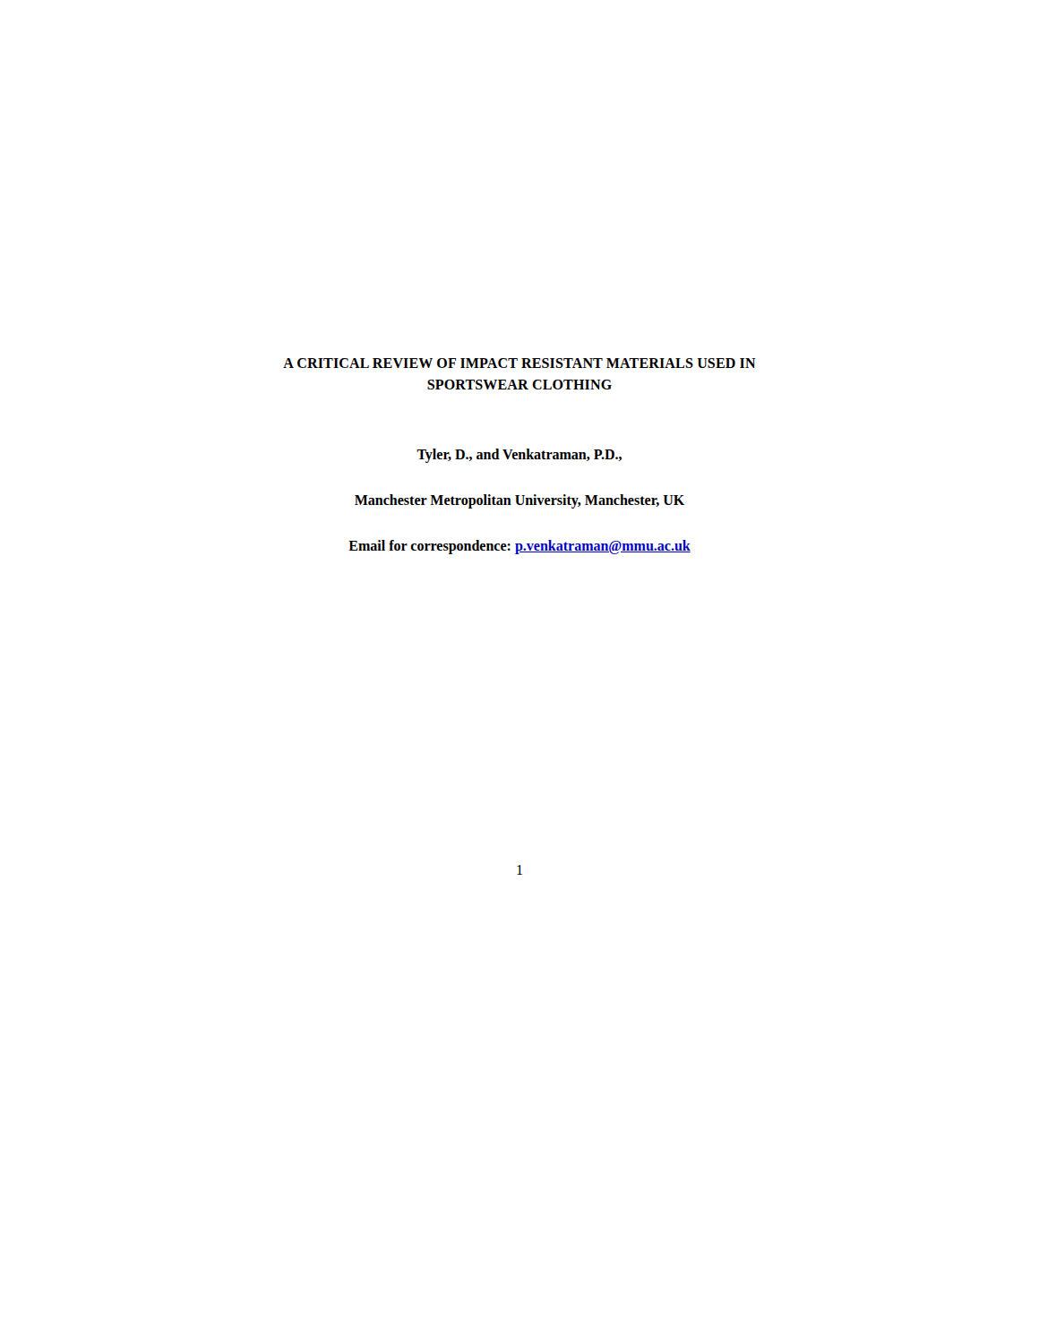A critical review of impact resistant materials used in sportswear clothing
Tyler, D., and Venkatraman, P.D.,
Manchester Metropolitan University, Manchester, UK
Email for correspondence: p.venkatraman@mmu.ac.uk
1